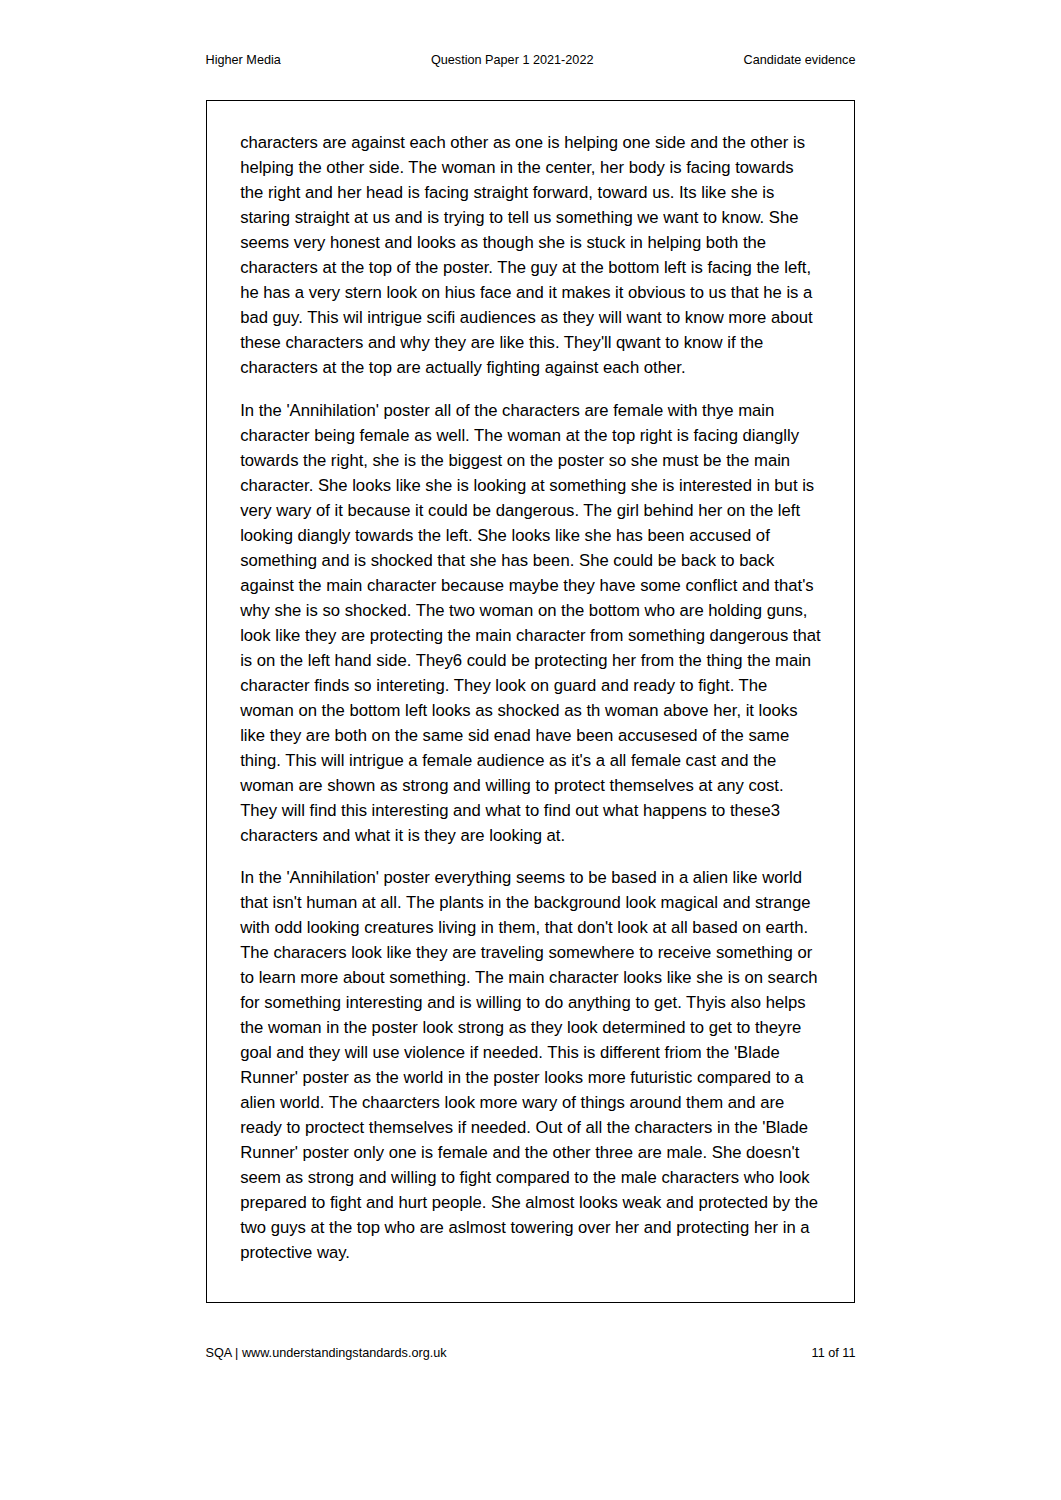Higher Media Question Paper 1 2021-2022 Candidate evidence
characters are against each other as one is helping one side and the other is helping the other side. The woman in the center, her body is facing towards the right and her head is facing straight forward, toward us. Its like she is staring straight at us and is trying to tell us something we want to know. She seems very honest and looks as though she is stuck in helping both the characters at the top of the poster. The guy at the bottom left is facing the left, he has a very stern look on hius face and it makes it obvious to us that he is a bad guy. This wil intrigue scifi audiences as they will want to know more about these characters and why they are like this. They'll qwant to know if the characters at the top are actually fighting against each other.
In the 'Annihilation' poster all of the characters are female with thye main character being female as well. The woman at the top right is facing dianglly towards the right, she is the biggest on the poster so she must be the main character. She looks like she is looking at something she is interested in but is very wary of it because it could be dangerous. The girl behind her on the left looking diangly towards the left. She looks like she has been accused of something and is shocked that she has been. She could be back to back against the main character because maybe they have some conflict and that's why she is so shocked. The two woman on the bottom who are holding guns, look like they are protecting the main character from something dangerous that is on the left hand side. They6 could be protecting her from the thing the main character finds so intereting. They look on guard and ready to fight. The woman on the bottom left looks as shocked as th woman above her, it looks like they are both on the same sid enad have been accusesed of the same thing. This will intrigue a female audience as it's a all female cast and the woman are shown as strong and willing to protect themselves at any cost. They will find this interesting and what to find out what happens to these3 characters and what it is they are looking at.
In the 'Annihilation' poster everything seems to be based in a alien like world that isn't human at all. The plants in the background look magical and strange with odd looking creatures living in them, that don't look at all based on earth. The characers look like they are traveling somewhere to receive something or to learn more about something. The main character looks like she is on search for something interesting and is willing to do anything to get. Thyis also helps the woman in the poster look strong as they look determined to get to theyre goal and they will use violence if needed. This is different friom the 'Blade Runner' poster as the world in the poster looks more futuristic compared to a alien world. The chaarcters look more wary of things around them and are ready to proctect themselves if needed. Out of all the characters in the 'Blade Runner' poster only one is female and the other three are male. She doesn't seem as strong and willing to fight compared to the male characters who look prepared to fight and hurt people. She almost looks weak and protected by the two guys at the top who are aslmost towering over her and protecting her in a protective way.
SQA | www.understandingstandards.org.uk 11 of 11